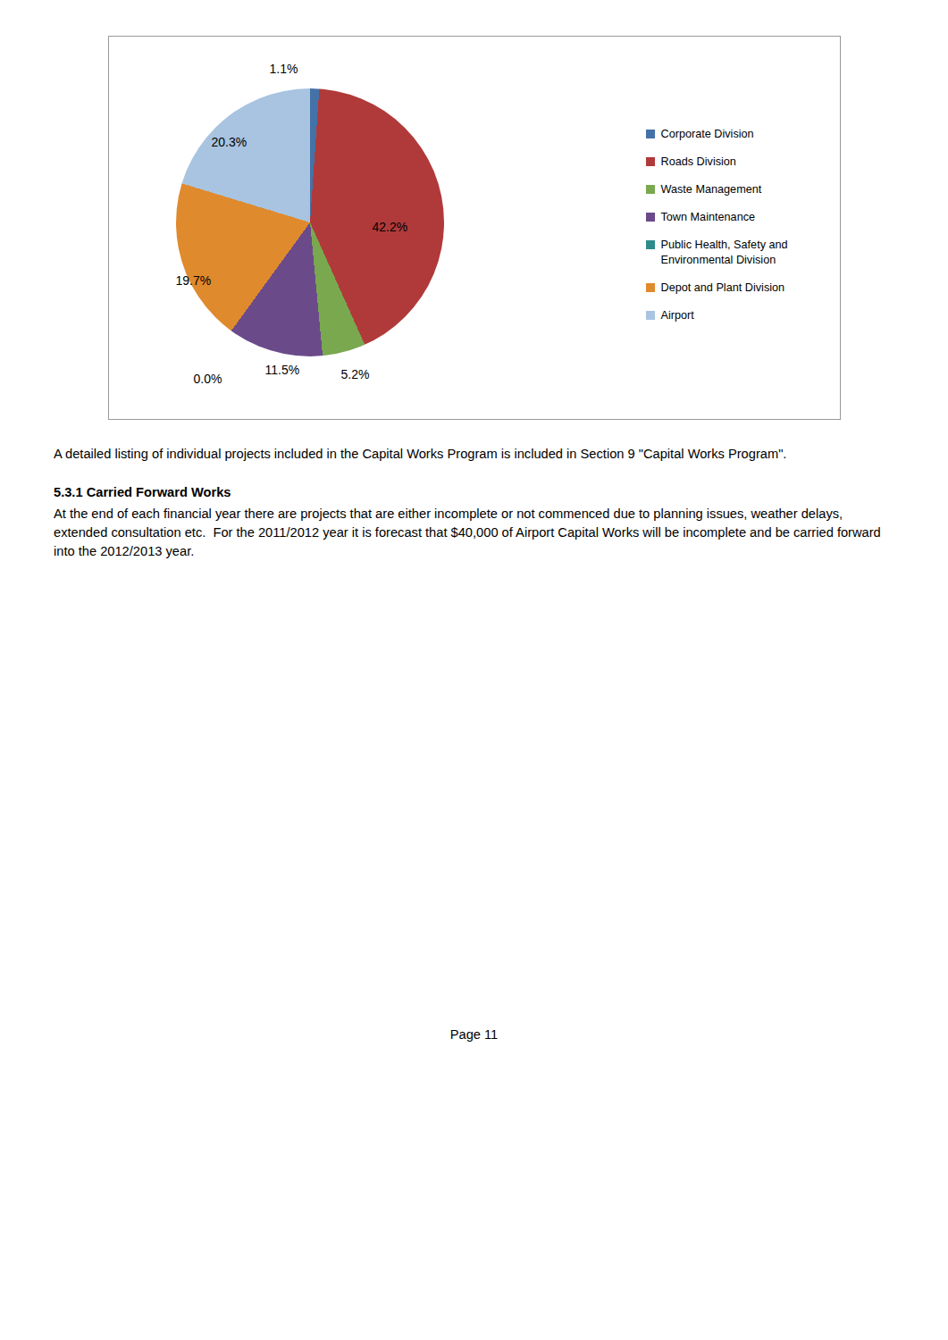1.1% 20.3% 19.7% 0.0% 11.5% 5.2% 42.2%
Corporate Division
Roads Division
Waste Management
Town Maintenance
Public Health, Safety and Environmental Division
Depot and Plant Division
Airport
A detailed listing of individual projects included in the Capital Works Program is included in Section 9 "Capital Works Program".
5.3.1 Carried Forward Works
At the end of each financial year there are projects that are either incomplete or not commenced due to planning issues, weather delays, extended consultation etc. For the 2011/2012 year it is forecast that $40,000 of Airport Capital Works will be incomplete and be carried forward into the 2012/2013 year.
Page 11